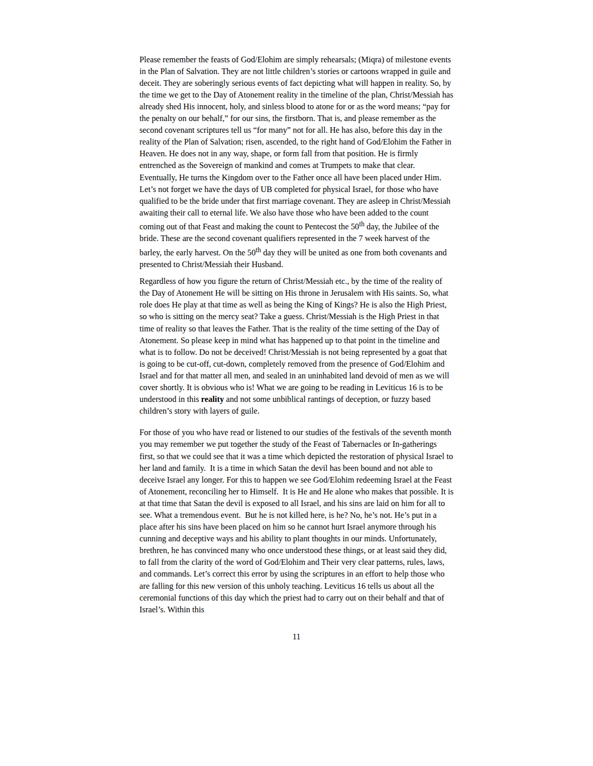Please remember the feasts of God/Elohim are simply rehearsals; (Miqra) of milestone events in the Plan of Salvation. They are not little children’s stories or cartoons wrapped in guile and deceit. They are soberingly serious events of fact depicting what will happen in reality. So, by the time we get to the Day of Atonement reality in the timeline of the plan, Christ/Messiah has already shed His innocent, holy, and sinless blood to atone for or as the word means; “pay for the penalty on our behalf,” for our sins, the firstborn. That is, and please remember as the second covenant scriptures tell us “for many” not for all. He has also, before this day in the reality of the Plan of Salvation; risen, ascended, to the right hand of God/Elohim the Father in Heaven. He does not in any way, shape, or form fall from that position. He is firmly entrenched as the Sovereign of mankind and comes at Trumpets to make that clear. Eventually, He turns the Kingdom over to the Father once all have been placed under Him. Let’s not forget we have the days of UB completed for physical Israel, for those who have qualified to be the bride under that first marriage covenant. They are asleep in Christ/Messiah awaiting their call to eternal life. We also have those who have been added to the count coming out of that Feast and making the count to Pentecost the 50th day, the Jubilee of the bride. These are the second covenant qualifiers represented in the 7 week harvest of the barley, the early harvest. On the 50th day they will be united as one from both covenants and presented to Christ/Messiah their Husband.
Regardless of how you figure the return of Christ/Messiah etc., by the time of the reality of the Day of Atonement He will be sitting on His throne in Jerusalem with His saints. So, what role does He play at that time as well as being the King of Kings? He is also the High Priest, so who is sitting on the mercy seat? Take a guess. Christ/Messiah is the High Priest in that time of reality so that leaves the Father. That is the reality of the time setting of the Day of Atonement. So please keep in mind what has happened up to that point in the timeline and what is to follow. Do not be deceived! Christ/Messiah is not being represented by a goat that is going to be cut-off, cut-down, completely removed from the presence of God/Elohim and Israel and for that matter all men, and sealed in an uninhabited land devoid of men as we will cover shortly. It is obvious who is! What we are going to be reading in Leviticus 16 is to be understood in this reality and not some unbiblical rantings of deception, or fuzzy based children’s story with layers of guile.
For those of you who have read or listened to our studies of the festivals of the seventh month you may remember we put together the study of the Feast of Tabernacles or In-gatherings first, so that we could see that it was a time which depicted the restoration of physical Israel to her land and family. It is a time in which Satan the devil has been bound and not able to deceive Israel any longer. For this to happen we see God/Elohim redeeming Israel at the Feast of Atonement, reconciling her to Himself. It is He and He alone who makes that possible. It is at that time that Satan the devil is exposed to all Israel, and his sins are laid on him for all to see. What a tremendous event. But he is not killed here, is he? No, he’s not. He’s put in a place after his sins have been placed on him so he cannot hurt Israel anymore through his cunning and deceptive ways and his ability to plant thoughts in our minds. Unfortunately, brethren, he has convinced many who once understood these things, or at least said they did, to fall from the clarity of the word of God/Elohim and Their very clear patterns, rules, laws, and commands. Let’s correct this error by using the scriptures in an effort to help those who are falling for this new version of this unholy teaching. Leviticus 16 tells us about all the ceremonial functions of this day which the priest had to carry out on their behalf and that of Israel’s. Within this
11